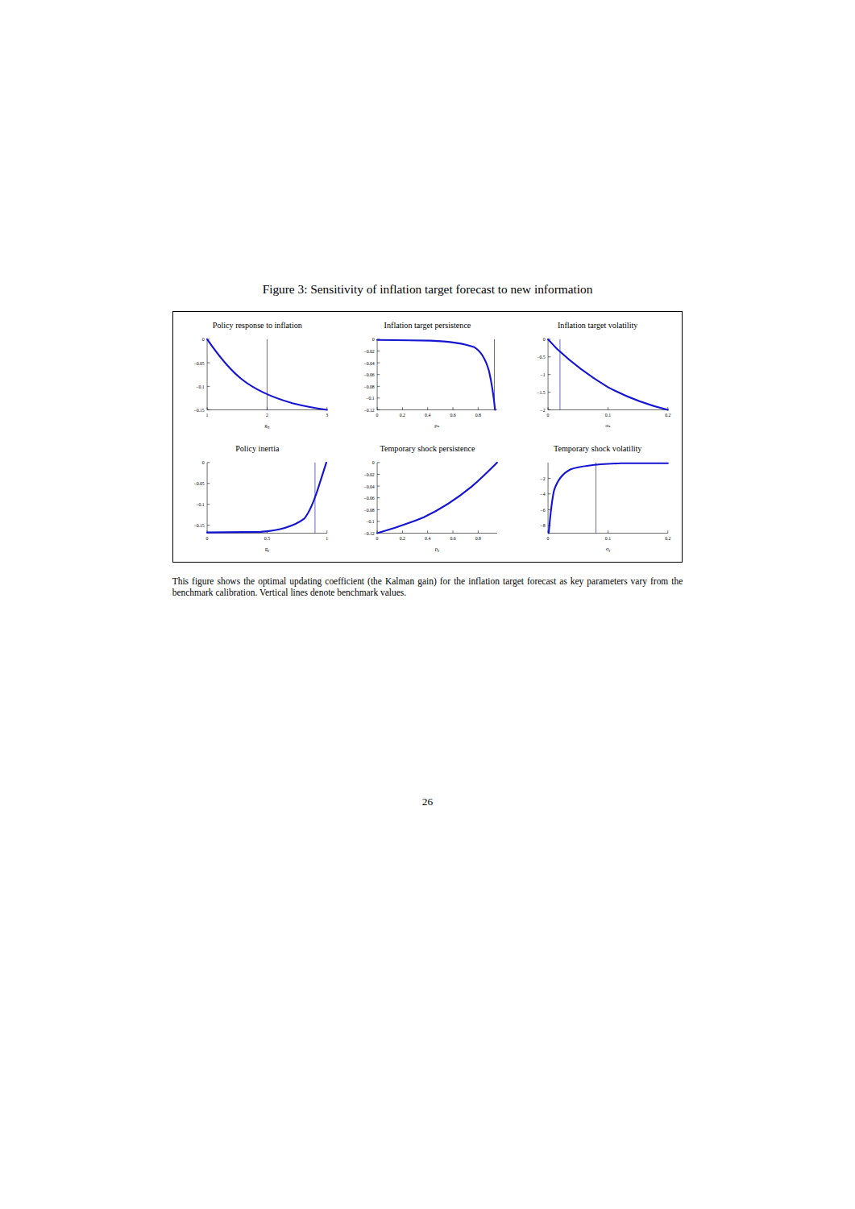Figure 3: Sensitivity of inflation target forecast to new information
Policy response to inflation
0 −0.05 −0.1 −0.15 1 2 3 gπ
Inflation target persistence
0 −0.02 −0.04 −0.06 −0.08 −0.1 −0.12 0 0.2 0.4 0.6 0.8 ρ*
Inflation target volatility
0 −0.5 −1 −1.5 −2 0 0.1 0.2 σ*
Policy inertia
0 −0.05 −0.1 −0.15 0 0.5 1 gr
Temporary shock persistence
0 −0.02 −0.04 −0.06 −0.08 −0.1 −0.12 0 0.2 0.4 0.6 0.8 ρr
Temporary shock volatility
−2 −4 −6 −8 0 0.1 0.2 σr
This figure shows the optimal updating coefficient (the Kalman gain) for the inflation target forecast as key parameters vary from the benchmark calibration. Vertical lines denote benchmark values.
26